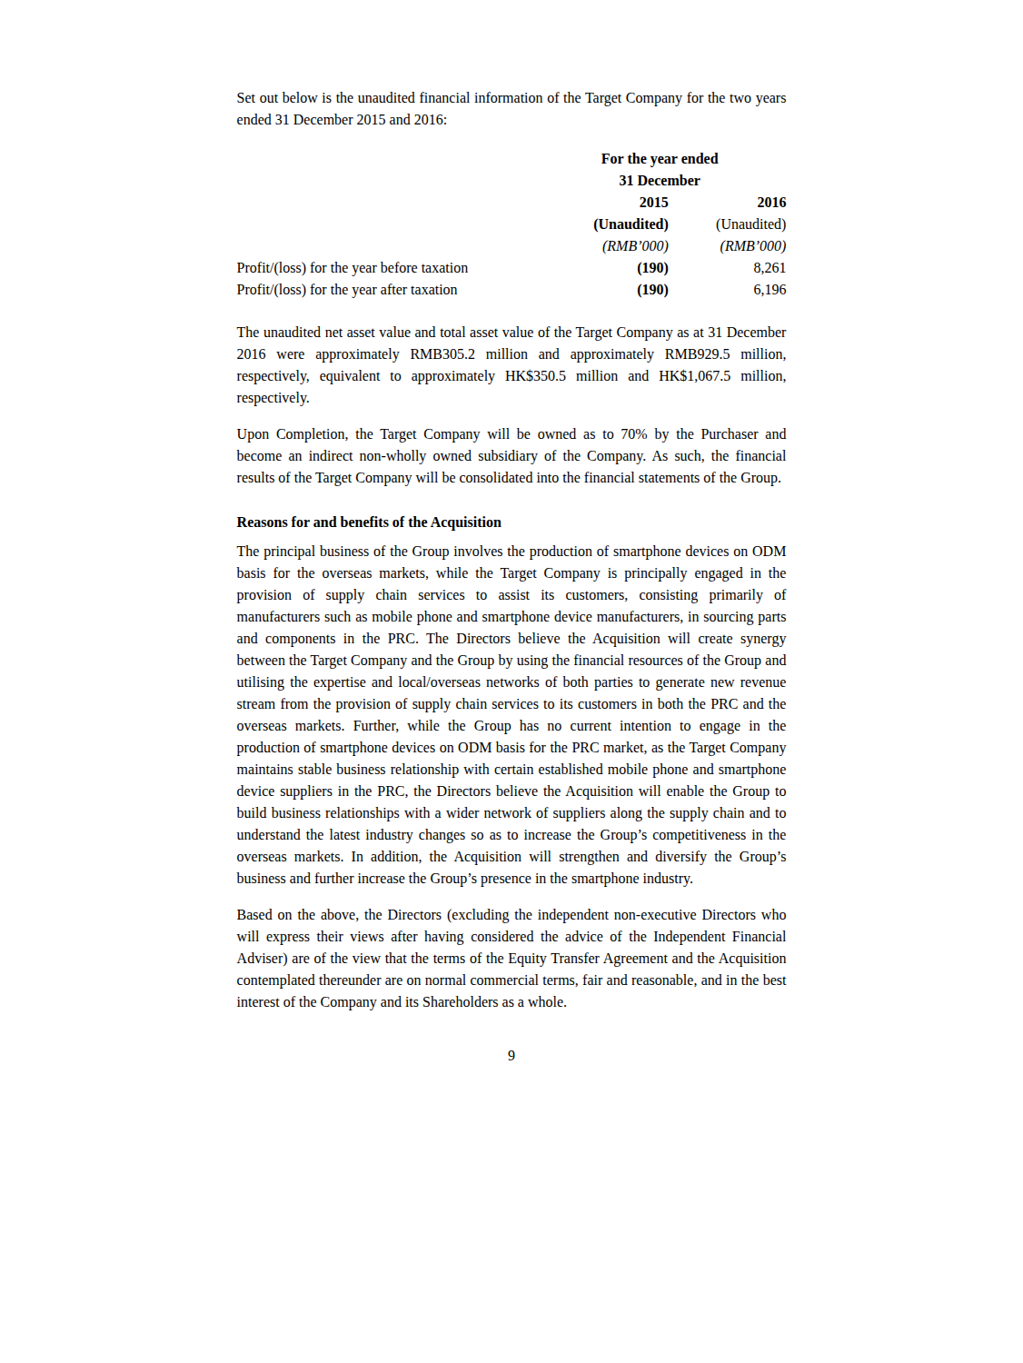Set out below is the unaudited financial information of the Target Company for the two years ended 31 December 2015 and 2016:
| | For the year ended |
| | 31 December |
| | 2015 | 2016 |
| | (Unaudited) | (Unaudited) |
| | (RMB’000) | (RMB’000) |
| Profit/(loss) for the year before taxation | (190) | 8,261 |
| Profit/(loss) for the year after taxation | (190) | 6,196 |
The unaudited net asset value and total asset value of the Target Company as at 31 December 2016 were approximately RMB305.2 million and approximately RMB929.5 million, respectively, equivalent to approximately HK$350.5 million and HK$1,067.5 million, respectively.
Upon Completion, the Target Company will be owned as to 70% by the Purchaser and become an indirect non-wholly owned subsidiary of the Company. As such, the financial results of the Target Company will be consolidated into the financial statements of the Group.
Reasons for and benefits of the Acquisition
The principal business of the Group involves the production of smartphone devices on ODM basis for the overseas markets, while the Target Company is principally engaged in the provision of supply chain services to assist its customers, consisting primarily of manufacturers such as mobile phone and smartphone device manufacturers, in sourcing parts and components in the PRC. The Directors believe the Acquisition will create synergy between the Target Company and the Group by using the financial resources of the Group and utilising the expertise and local/overseas networks of both parties to generate new revenue stream from the provision of supply chain services to its customers in both the PRC and the overseas markets. Further, while the Group has no current intention to engage in the production of smartphone devices on ODM basis for the PRC market, as the Target Company maintains stable business relationship with certain established mobile phone and smartphone device suppliers in the PRC, the Directors believe the Acquisition will enable the Group to build business relationships with a wider network of suppliers along the supply chain and to understand the latest industry changes so as to increase the Group’s competitiveness in the overseas markets. In addition, the Acquisition will strengthen and diversify the Group’s business and further increase the Group’s presence in the smartphone industry.
Based on the above, the Directors (excluding the independent non-executive Directors who will express their views after having considered the advice of the Independent Financial Adviser) are of the view that the terms of the Equity Transfer Agreement and the Acquisition contemplated thereunder are on normal commercial terms, fair and reasonable, and in the best interest of the Company and its Shareholders as a whole.
9